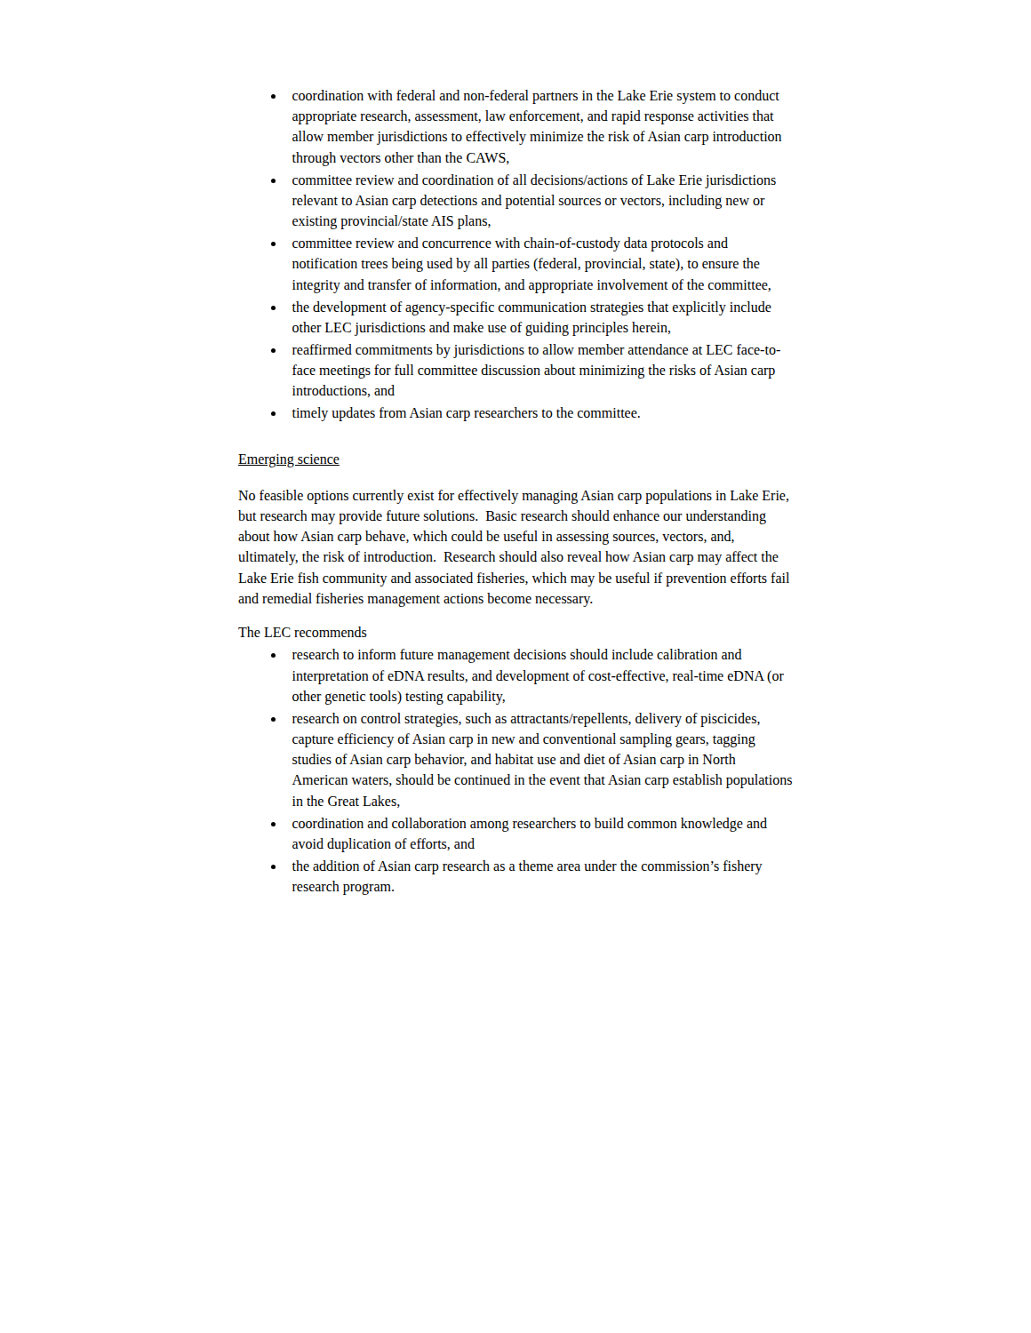coordination with federal and non-federal partners in the Lake Erie system to conduct appropriate research, assessment, law enforcement, and rapid response activities that allow member jurisdictions to effectively minimize the risk of Asian carp introduction through vectors other than the CAWS,
committee review and coordination of all decisions/actions of Lake Erie jurisdictions relevant to Asian carp detections and potential sources or vectors, including new or existing provincial/state AIS plans,
committee review and concurrence with chain-of-custody data protocols and notification trees being used by all parties (federal, provincial, state), to ensure the integrity and transfer of information, and appropriate involvement of the committee,
the development of agency-specific communication strategies that explicitly include other LEC jurisdictions and make use of guiding principles herein,
reaffirmed commitments by jurisdictions to allow member attendance at LEC face-to-face meetings for full committee discussion about minimizing the risks of Asian carp introductions, and
timely updates from Asian carp researchers to the committee.
Emerging science
No feasible options currently exist for effectively managing Asian carp populations in Lake Erie, but research may provide future solutions. Basic research should enhance our understanding about how Asian carp behave, which could be useful in assessing sources, vectors, and, ultimately, the risk of introduction. Research should also reveal how Asian carp may affect the Lake Erie fish community and associated fisheries, which may be useful if prevention efforts fail and remedial fisheries management actions become necessary.
The LEC recommends
research to inform future management decisions should include calibration and interpretation of eDNA results, and development of cost-effective, real-time eDNA (or other genetic tools) testing capability,
research on control strategies, such as attractants/repellents, delivery of piscicides, capture efficiency of Asian carp in new and conventional sampling gears, tagging studies of Asian carp behavior, and habitat use and diet of Asian carp in North American waters, should be continued in the event that Asian carp establish populations in the Great Lakes,
coordination and collaboration among researchers to build common knowledge and avoid duplication of efforts, and
the addition of Asian carp research as a theme area under the commission’s fishery research program.